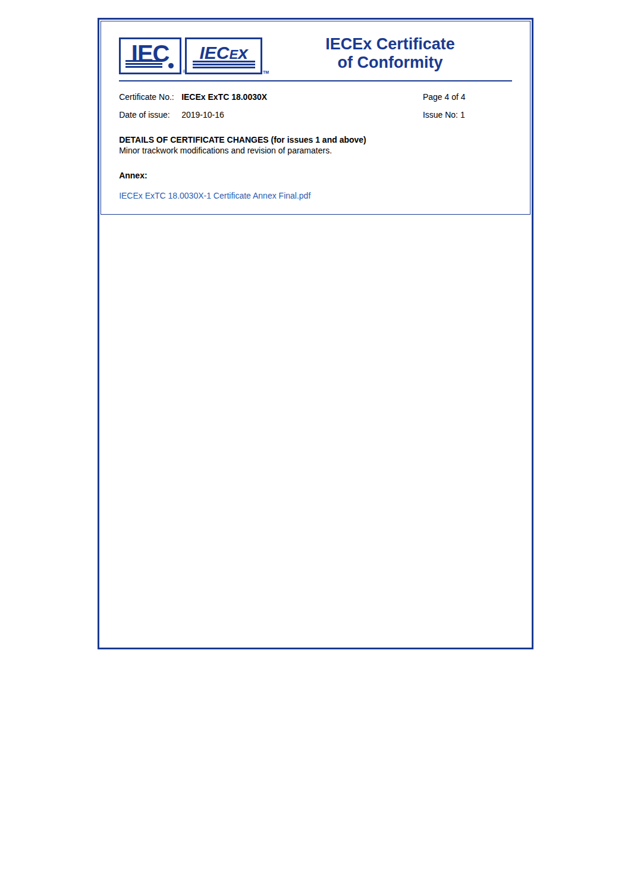IEC
®
IECEx
TM
IECEx Certificate
of Conformity
Certificate No.:
IECEx ExTC 18.0030X
Page 4 of 4
Date of issue:
2019-10-16
Issue No: 1
DETAILS OF CERTIFICATE CHANGES (for issues 1 and above)
Minor trackwork modifications and revision of paramaters.
Annex:
IECEx ExTC 18.0030X-1 Certificate Annex Final.pdf